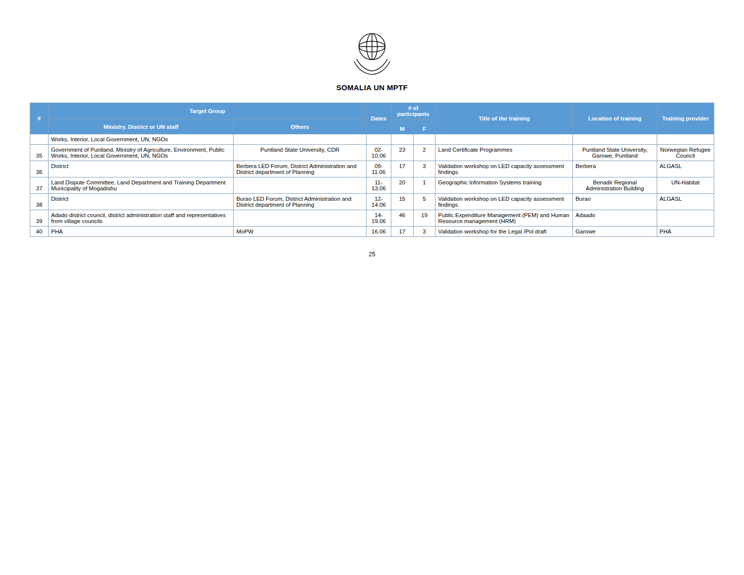SOMALIA UN MPTF
| # | Target Group | Dates | # of participants | Title of the training | Location of training | Training provider |
| --- | --- | --- | --- | --- | --- | --- |
| Ministry. District or UN staff | Others | |
| M | F |
| | Works, Interior, Local Government, UN, NGOs | | | | | | | |
| 35 | Government of Puntland, Ministry of Agriculture, Environment, Public Works, Interior, Local Government, UN, NGOs | Puntland State University, CDR | 02-10.06 | 23 | 2 | Land Certificate Programmes | Puntland State University, Garowe, Puntland | Norwegian Refugee Council |
| 36 | District | Berbera LED Forum, District Administration and District department of Planning | 09-11.06 | 17 | 3 | Validation workshop on LED capacity assessment findings. | Berbera | ALGASL |
| 37 | Land Dispute Committee, Land Department and Training Department Municipality of Mogadishu | | 11-13.06 | 20 | 1 | Geographic Information Systems training | Benadir Regional Administration Building | UN-Habitat |
| 38 | District | Burao LED Forum, District Administration and District department of Planning | 12-14.06 | 15 | 5 | Validation workshop on LED capacity assessment findings. | Burao | ALGASL |
| 39 | Adado district council, district administration staff and representatives from village councils | | 14-19.06 | 46 | 19 | Public Expenditure Management (PEM) and Human Resource management (HRM) | Adaado | |
| 40 | PHA | MoPW | 16.06 | 17 | 3 | Validation workshop for the Legal /Pol draft | Garowe | PHA |
25